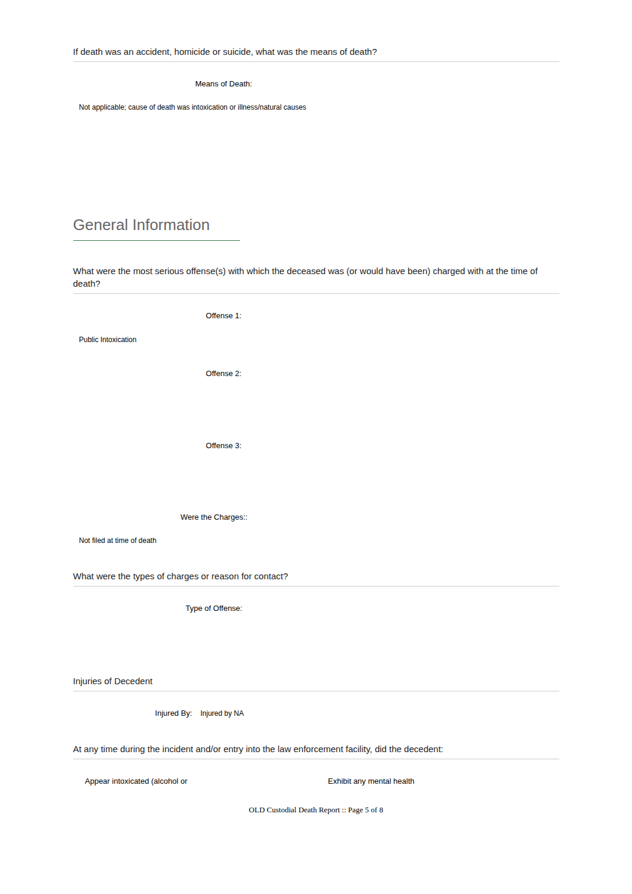If death was an accident, homicide or suicide, what was the means of death?
Means of Death:
Not applicable; cause of death was intoxication or illness/natural causes
General Information
What were the most serious offense(s) with which the deceased was (or would have been) charged with at the time of death?
Offense 1:
Public Intoxication
Offense 2:
Offense 3:
Were the Charges::
Not filed at time of death
What were the types of charges or reason for contact?
Type of Offense:
Injuries of Decedent
Injured By: Injured by NA
At any time during the incident and/or entry into the law enforcement facility, did the decedent:
Appear intoxicated (alcohol or
Exhibit any mental health
OLD Custodial Death Report :: Page 5 of 8